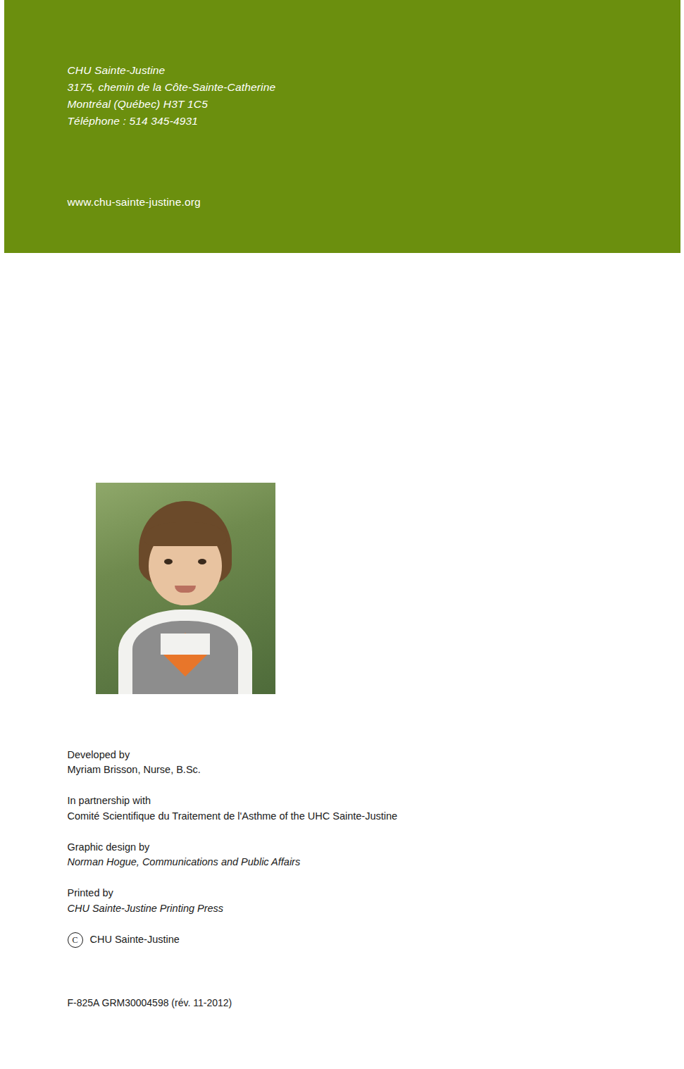CHU Sainte-Justine
3175, chemin de la Côte-Sainte-Catherine
Montréal (Québec) H3T 1C5
Téléphone : 514 345-4931
www.chu-sainte-justine.org
Developed by Myriam Brisson, Nurse, B.Sc.
In partnership with Comité Scientifique du Traitement de l'Asthme of the UHC Sainte-Justine
Graphic design by Norman Hogue, Communications and Public Affairs
Printed by CHU Sainte-Justine Printing Press
CCHU Sainte-Justine
F-825A GRM30004598 (rév. 11-2012)